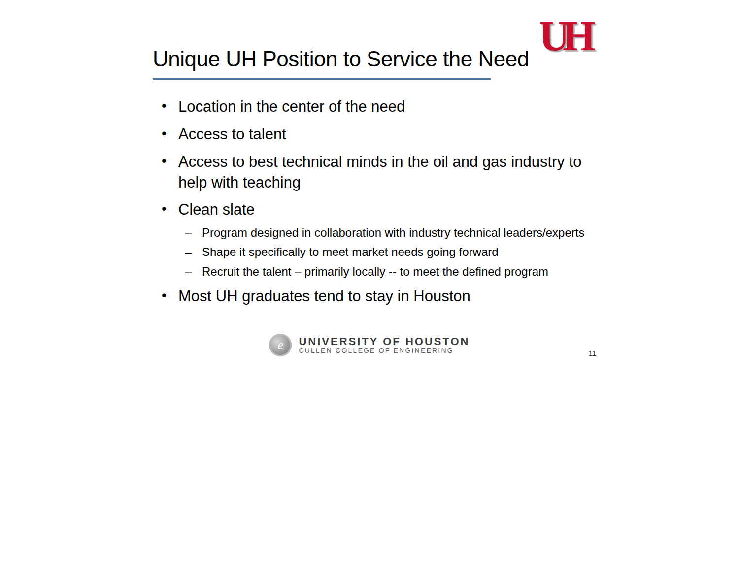UH
Unique UH Position to Service the Need
Location in the center of the need
Access to talent
Access to best technical minds in the oil and gas industry to help with teaching
Clean slate
Program designed in collaboration with industry technical leaders/experts
Shape it specifically to meet market needs going forward
Recruit the talent – primarily locally -- to meet the defined program
Most UH graduates tend to stay in Houston
UNIVERSITY OF HOUSTON
CULLEN COLLEGE OF ENGINEERING
11